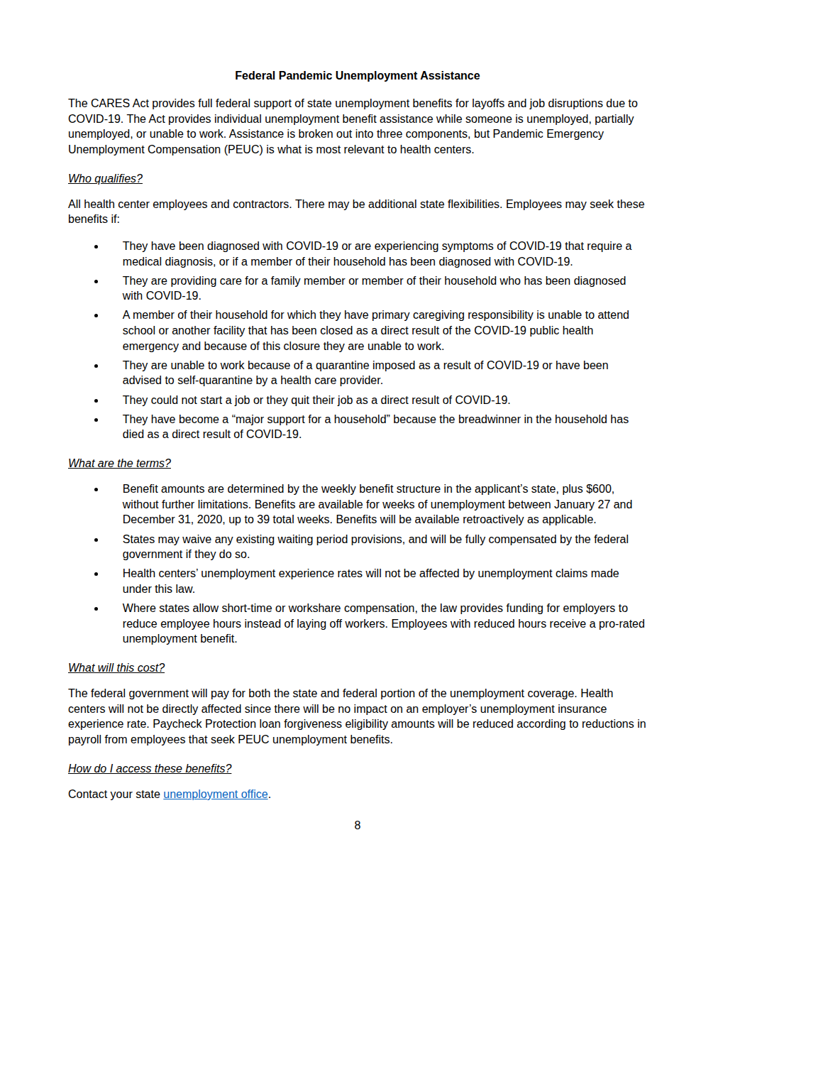Federal Pandemic Unemployment Assistance
The CARES Act provides full federal support of state unemployment benefits for layoffs and job disruptions due to COVID-19. The Act provides individual unemployment benefit assistance while someone is unemployed, partially unemployed, or unable to work. Assistance is broken out into three components, but Pandemic Emergency Unemployment Compensation (PEUC) is what is most relevant to health centers.
Who qualifies?
All health center employees and contractors. There may be additional state flexibilities. Employees may seek these benefits if:
They have been diagnosed with COVID-19 or are experiencing symptoms of COVID-19 that require a medical diagnosis, or if a member of their household has been diagnosed with COVID-19.
They are providing care for a family member or member of their household who has been diagnosed with COVID-19.
A member of their household for which they have primary caregiving responsibility is unable to attend school or another facility that has been closed as a direct result of the COVID-19 public health emergency and because of this closure they are unable to work.
They are unable to work because of a quarantine imposed as a result of COVID-19 or have been advised to self-quarantine by a health care provider.
They could not start a job or they quit their job as a direct result of COVID-19.
They have become a “major support for a household” because the breadwinner in the household has died as a direct result of COVID-19.
What are the terms?
Benefit amounts are determined by the weekly benefit structure in the applicant’s state, plus $600, without further limitations. Benefits are available for weeks of unemployment between January 27 and December 31, 2020, up to 39 total weeks. Benefits will be available retroactively as applicable.
States may waive any existing waiting period provisions, and will be fully compensated by the federal government if they do so.
Health centers’ unemployment experience rates will not be affected by unemployment claims made under this law.
Where states allow short-time or workshare compensation, the law provides funding for employers to reduce employee hours instead of laying off workers. Employees with reduced hours receive a pro-rated unemployment benefit.
What will this cost?
The federal government will pay for both the state and federal portion of the unemployment coverage. Health centers will not be directly affected since there will be no impact on an employer’s unemployment insurance experience rate. Paycheck Protection loan forgiveness eligibility amounts will be reduced according to reductions in payroll from employees that seek PEUC unemployment benefits.
How do I access these benefits?
Contact your state unemployment office.
8